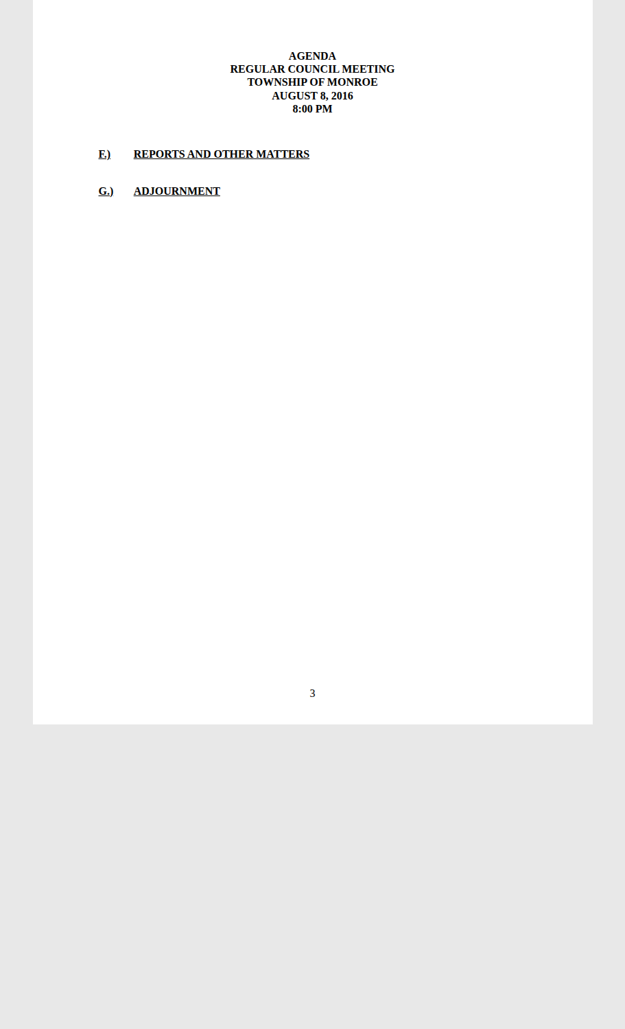AGENDA
REGULAR COUNCIL MEETING
TOWNSHIP OF MONROE
AUGUST 8, 2016
8:00 PM
F.) REPORTS AND OTHER MATTERS
G.) ADJOURNMENT
3